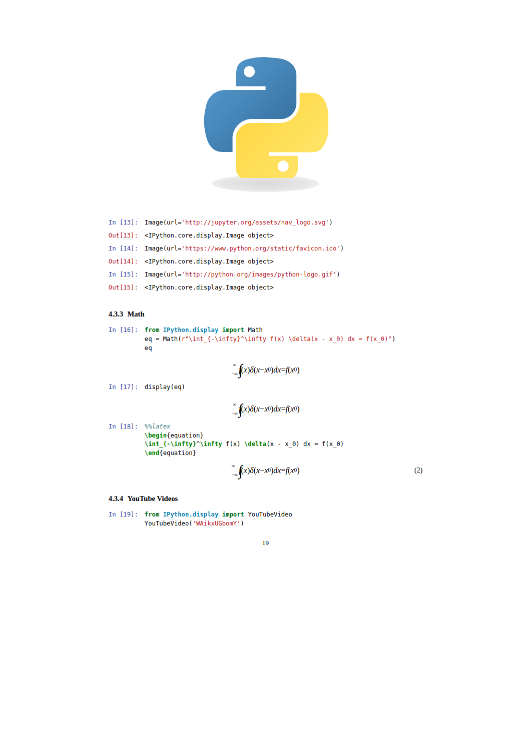In [13]:
Image(url='http://jupyter.org/assets/nav_logo.svg')
Out[13]:
<IPython.core.display.Image object>
In [14]:
Image(url='https://www.python.org/static/favicon.ico')
Out[14]:
<IPython.core.display.Image object>
In [15]:
Image(url='http://python.org/images/python-logo.gif')
Out[15]:
<IPython.core.display.Image object>
4.3.3 Math
In [16]:
from IPython.display import Math eq = Math(r"\int_{-\infty}^\infty f(x) \delta(x - x_0) dx = f(x_0)") eq
∞−∞ ∫ f(x)δ(x − x 0)dx = f(x 0)
In [17]:
display(eq)
∞−∞ ∫ f(x)δ(x − x 0)dx = f(x 0)
In [18]:
%%latex \begin{equation} \int_{-\infty}^\infty f(x) \delta(x - x_0) dx = f(x_0) \end{equation}
∞−∞ ∫ f(x)δ(x − x 0)dx = f(x 0) (2)
4.3.4 YouTube Videos
In [19]:
from IPython.display import YouTubeVideo YouTubeVideo('WAikxUGbomY')
19